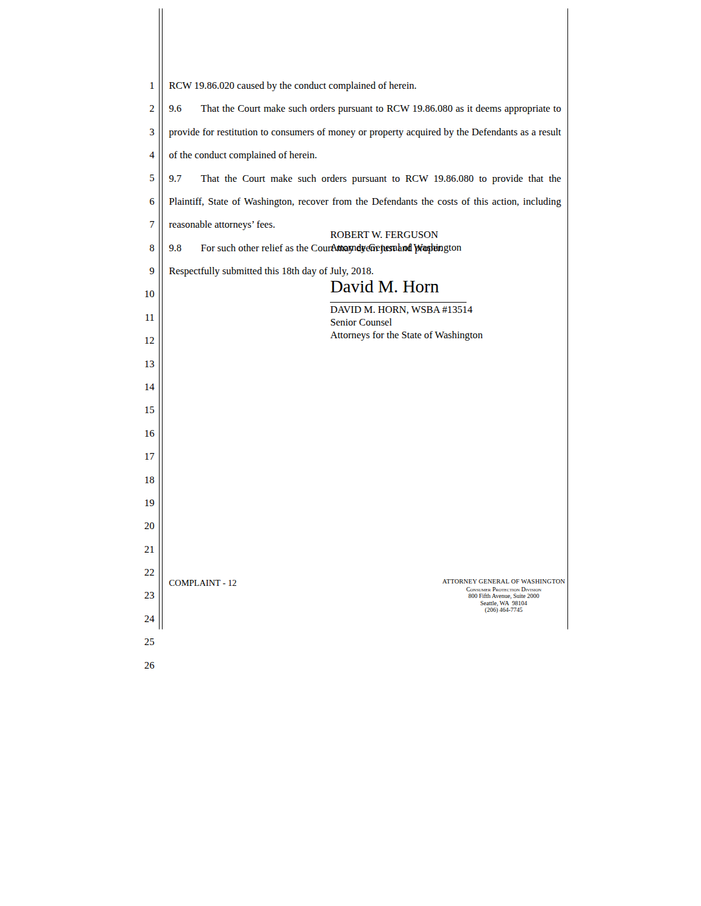1
2
3
4
5
6
7
8
9
10
11
12
13
14
15
16
17
18
19
20
21
22
23
24
25
26
RCW 19.86.020 caused by the conduct complained of herein.
9.6 That the Court make such orders pursuant to RCW 19.86.080 as it deems appropriate to provide for restitution to consumers of money or property acquired by the Defendants as a result of the conduct complained of herein.
9.7 That the Court make such orders pursuant to RCW 19.86.080 to provide that the Plaintiff, State of Washington, recover from the Defendants the costs of this action, including reasonable attorneys’ fees.
9.8 For such other relief as the Court may deem just and proper.
Respectfully submitted this 18th day of July, 2018.
ROBERT W. FERGUSON
Attorney General of Washington
David M. Horn
DAVID M. HORN, WSBA #13514
Senior Counsel
Attorneys for the State of Washington
COMPLAINT - 12
ATTORNEY GENERAL OF WASHINGTON
Consumer Protection Division
800 Fifth Avenue, Suite 2000
Seattle, WA 98104
(206) 464-7745